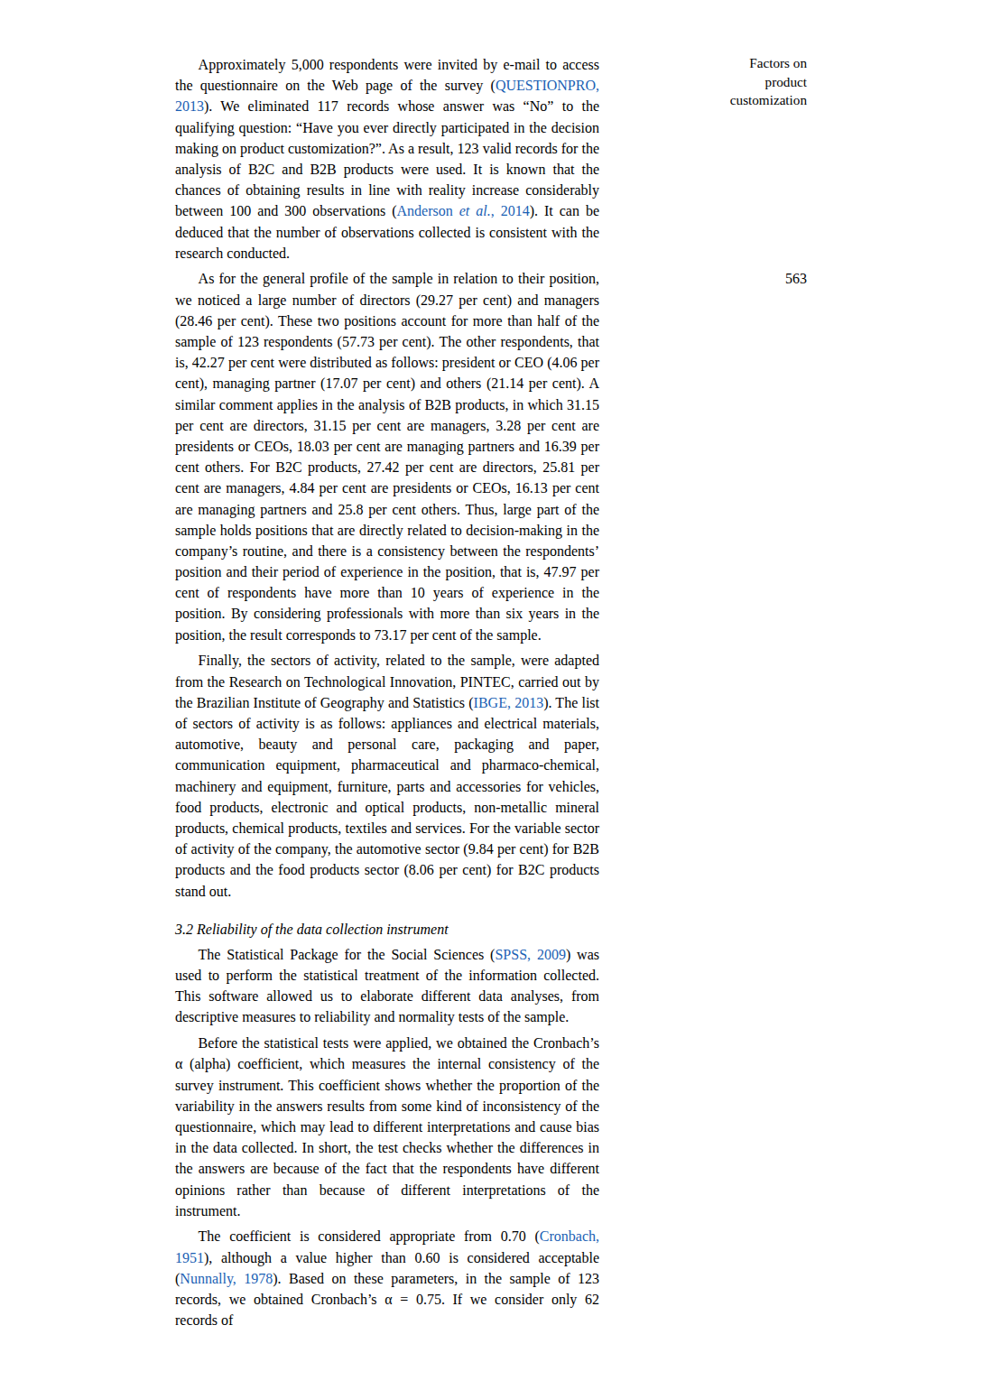Factors on
product
customization
Approximately 5,000 respondents were invited by e-mail to access the questionnaire on the Web page of the survey (QUESTIONPRO, 2013). We eliminated 117 records whose answer was “No” to the qualifying question: “Have you ever directly participated in the decision making on product customization?”. As a result, 123 valid records for the analysis of B2C and B2B products were used. It is known that the chances of obtaining results in line with reality increase considerably between 100 and 300 observations (Anderson et al., 2014). It can be deduced that the number of observations collected is consistent with the research conducted.
As for the general profile of the sample in relation to their position, we noticed a large number of directors (29.27 per cent) and managers (28.46 per cent). These two positions account for more than half of the sample of 123 respondents (57.73 per cent). The other respondents, that is, 42.27 per cent were distributed as follows: president or CEO (4.06 per cent), managing partner (17.07 per cent) and others (21.14 per cent). A similar comment applies in the analysis of B2B products, in which 31.15 per cent are directors, 31.15 per cent are managers, 3.28 per cent are presidents or CEOs, 18.03 per cent are managing partners and 16.39 per cent others. For B2C products, 27.42 per cent are directors, 25.81 per cent are managers, 4.84 per cent are presidents or CEOs, 16.13 per cent are managing partners and 25.8 per cent others. Thus, large part of the sample holds positions that are directly related to decision-making in the company’s routine, and there is a consistency between the respondents’ position and their period of experience in the position, that is, 47.97 per cent of respondents have more than 10 years of experience in the position. By considering professionals with more than six years in the position, the result corresponds to 73.17 per cent of the sample.
Finally, the sectors of activity, related to the sample, were adapted from the Research on Technological Innovation, PINTEC, carried out by the Brazilian Institute of Geography and Statistics (IBGE, 2013). The list of sectors of activity is as follows: appliances and electrical materials, automotive, beauty and personal care, packaging and paper, communication equipment, pharmaceutical and pharmaco-chemical, machinery and equipment, furniture, parts and accessories for vehicles, food products, electronic and optical products, non-metallic mineral products, chemical products, textiles and services. For the variable sector of activity of the company, the automotive sector (9.84 per cent) for B2B products and the food products sector (8.06 per cent) for B2C products stand out.
3.2 Reliability of the data collection instrument
The Statistical Package for the Social Sciences (SPSS, 2009) was used to perform the statistical treatment of the information collected. This software allowed us to elaborate different data analyses, from descriptive measures to reliability and normality tests of the sample.
Before the statistical tests were applied, we obtained the Cronbach’s α (alpha) coefficient, which measures the internal consistency of the survey instrument. This coefficient shows whether the proportion of the variability in the answers results from some kind of inconsistency of the questionnaire, which may lead to different interpretations and cause bias in the data collected. In short, the test checks whether the differences in the answers are because of the fact that the respondents have different opinions rather than because of different interpretations of the instrument.
The coefficient is considered appropriate from 0.70 (Cronbach, 1951), although a value higher than 0.60 is considered acceptable (Nunnally, 1978). Based on these parameters, in the sample of 123 records, we obtained Cronbach’s α = 0.75. If we consider only 62 records of
563